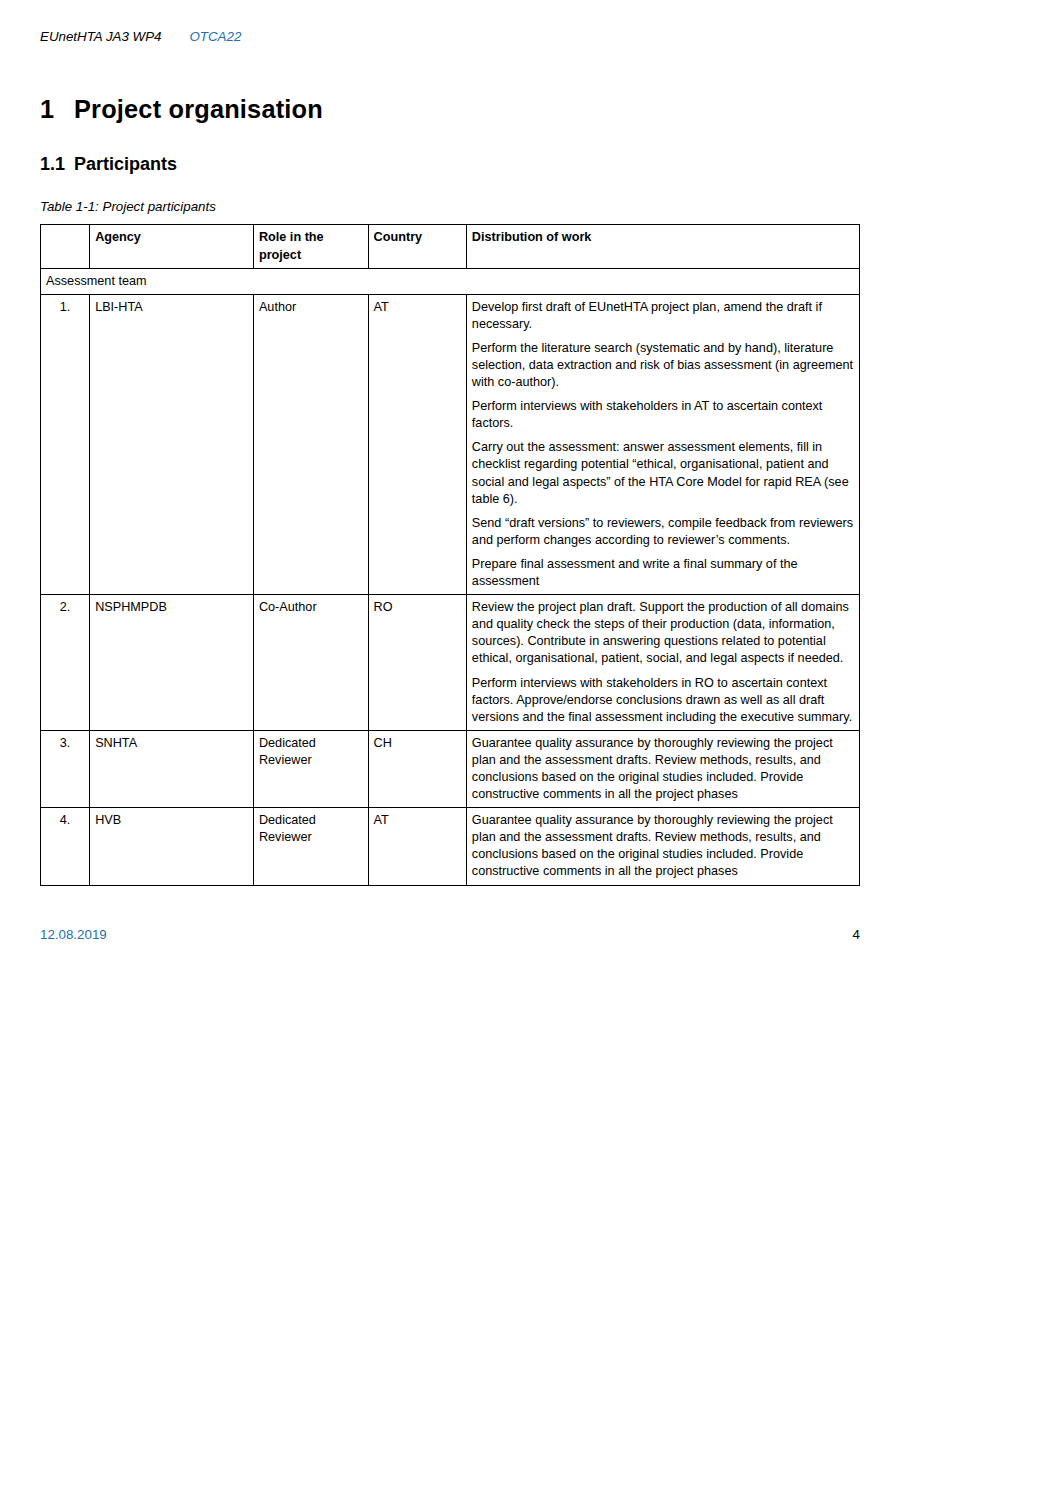EUnetHTA JA3 WP4 OTCA22
1 Project organisation
1.1 Participants
Table 1-1: Project participants
| | Agency | Role in the project | Country | Distribution of work |
| --- | --- | --- | --- | --- |
| Assessment team |
| 1. | LBI-HTA | Author | AT | Develop first draft of EUnetHTA project plan, amend the draft if necessary. Perform the literature search (systematic and by hand), literature selection, data extraction and risk of bias assessment (in agreement with co-author). Perform interviews with stakeholders in AT to ascertain context factors. Carry out the assessment: answer assessment elements, fill in checklist regarding potential “ethical, organisational, patient and social and legal aspects” of the HTA Core Model for rapid REA (see table 6). Send “draft versions” to reviewers, compile feedback from reviewers and perform changes according to reviewer’s comments. Prepare final assessment and write a final summary of the assessment |
| 2. | NSPHMPDB | Co-Author | RO | Review the project plan draft. Support the production of all domains and quality check the steps of their production (data, information, sources). Contribute in answering questions related to potential ethical, organisational, patient, social, and legal aspects if needed. Perform interviews with stakeholders in RO to ascertain context factors. Approve/endorse conclusions drawn as well as all draft versions and the final assessment including the executive summary. |
| 3. | SNHTA | Dedicated Reviewer | CH | Guarantee quality assurance by thoroughly reviewing the project plan and the assessment drafts. Review methods, results, and conclusions based on the original studies included. Provide constructive comments in all the project phases |
| 4. | HVB | Dedicated Reviewer | AT | Guarantee quality assurance by thoroughly reviewing the project plan and the assessment drafts. Review methods, results, and conclusions based on the original studies included. Provide constructive comments in all the project phases |
12.08.2019 4